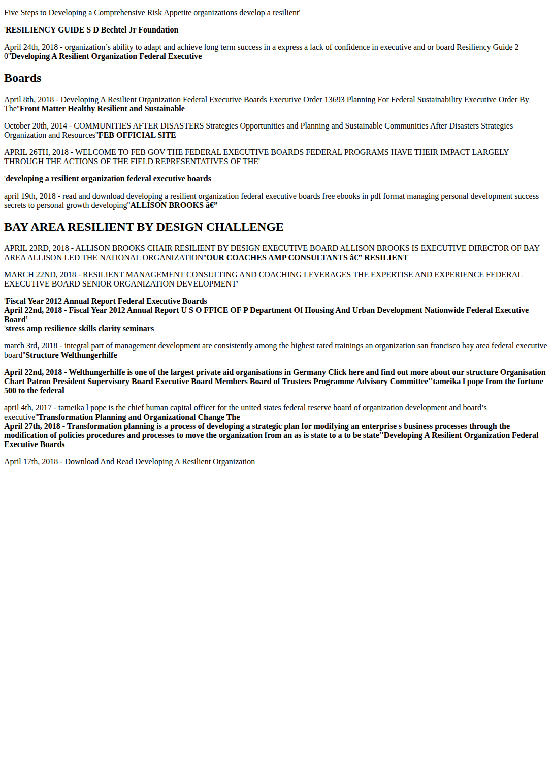Five Steps to Developing a Comprehensive Risk Appetite organizations develop a resilient'
'RESILIENCY GUIDE S D Bechtel Jr Foundation
April 24th, 2018 - organization’s ability to adapt and achieve long term success in a express a lack of confidence in executive and or board Resiliency Guide 2 0''Developing A Resilient Organization Federal Executive
Boards
April 8th, 2018 - Developing A Resilient Organization Federal Executive Boards Executive Order 13693 Planning For Federal Sustainability Executive Order By The''Front Matter Healthy Resilient and Sustainable
October 20th, 2014 - COMMUNITIES AFTER DISASTERS Strategies Opportunities and Planning and Sustainable Communities After Disasters Strategies Organization and Resources''FEB OFFICIAL SITE
APRIL 26TH, 2018 - WELCOME TO FEB GOV THE FEDERAL EXECUTIVE BOARDS FEDERAL PROGRAMS HAVE THEIR IMPACT LARGELY THROUGH THE ACTIONS OF THE FIELD REPRESENTATIVES OF THE'
'developing a resilient organization federal executive boards
april 19th, 2018 - read and download developing a resilient organization federal executive boards free ebooks in pdf format managing personal development success secrets to personal growth developing''ALLISON BROOKS â€”
BAY AREA RESILIENT BY DESIGN CHALLENGE
APRIL 23RD, 2018 - ALLISON BROOKS CHAIR RESILIENT BY DESIGN EXECUTIVE BOARD ALLISON BROOKS IS EXECUTIVE DIRECTOR OF BAY AREA ALLISON LED THE NATIONAL ORGANIZATION''OUR COACHES AMP CONSULTANTS â€” RESILIENT
MARCH 22ND, 2018 - RESILIENT MANAGEMENT CONSULTING AND COACHING LEVERAGES THE EXPERTISE AND EXPERIENCE FEDERAL EXECUTIVE BOARD SENIOR ORGANIZATION DEVELOPMENT'
'Fiscal Year 2012 Annual Report Federal Executive Boards
April 22nd, 2018 - Fiscal Year 2012 Annual Report U S O FFICE OF P Department Of Housing And Urban Development Nationwide Federal Executive Board'
'stress amp resilience skills clarity seminars
march 3rd, 2018 - integral part of management development are consistently among the highest rated trainings an organization san francisco bay area federal executive board''Structure Welthungerhilfe
April 22nd, 2018 - Welthungerhilfe is one of the largest private aid organisations in Germany Click here and find out more about our structure Organisation Chart Patron President Supervisory Board Executive Board Members Board of Trustees Programme Advisory Committee''tameika l pope from the fortune 500 to the federal
april 4th, 2017 - tameika l pope is the chief human capital officer for the united states federal reserve board of organization development and board’s executive''Transformation Planning and Organizational Change The
April 27th, 2018 - Transformation planning is a process of developing a strategic plan for modifying an enterprise s business processes through the modification of policies procedures and processes to move the organization from an as is state to a to be state''Developing A Resilient Organization Federal Executive Boards
April 17th, 2018 - Download And Read Developing A Resilient Organization